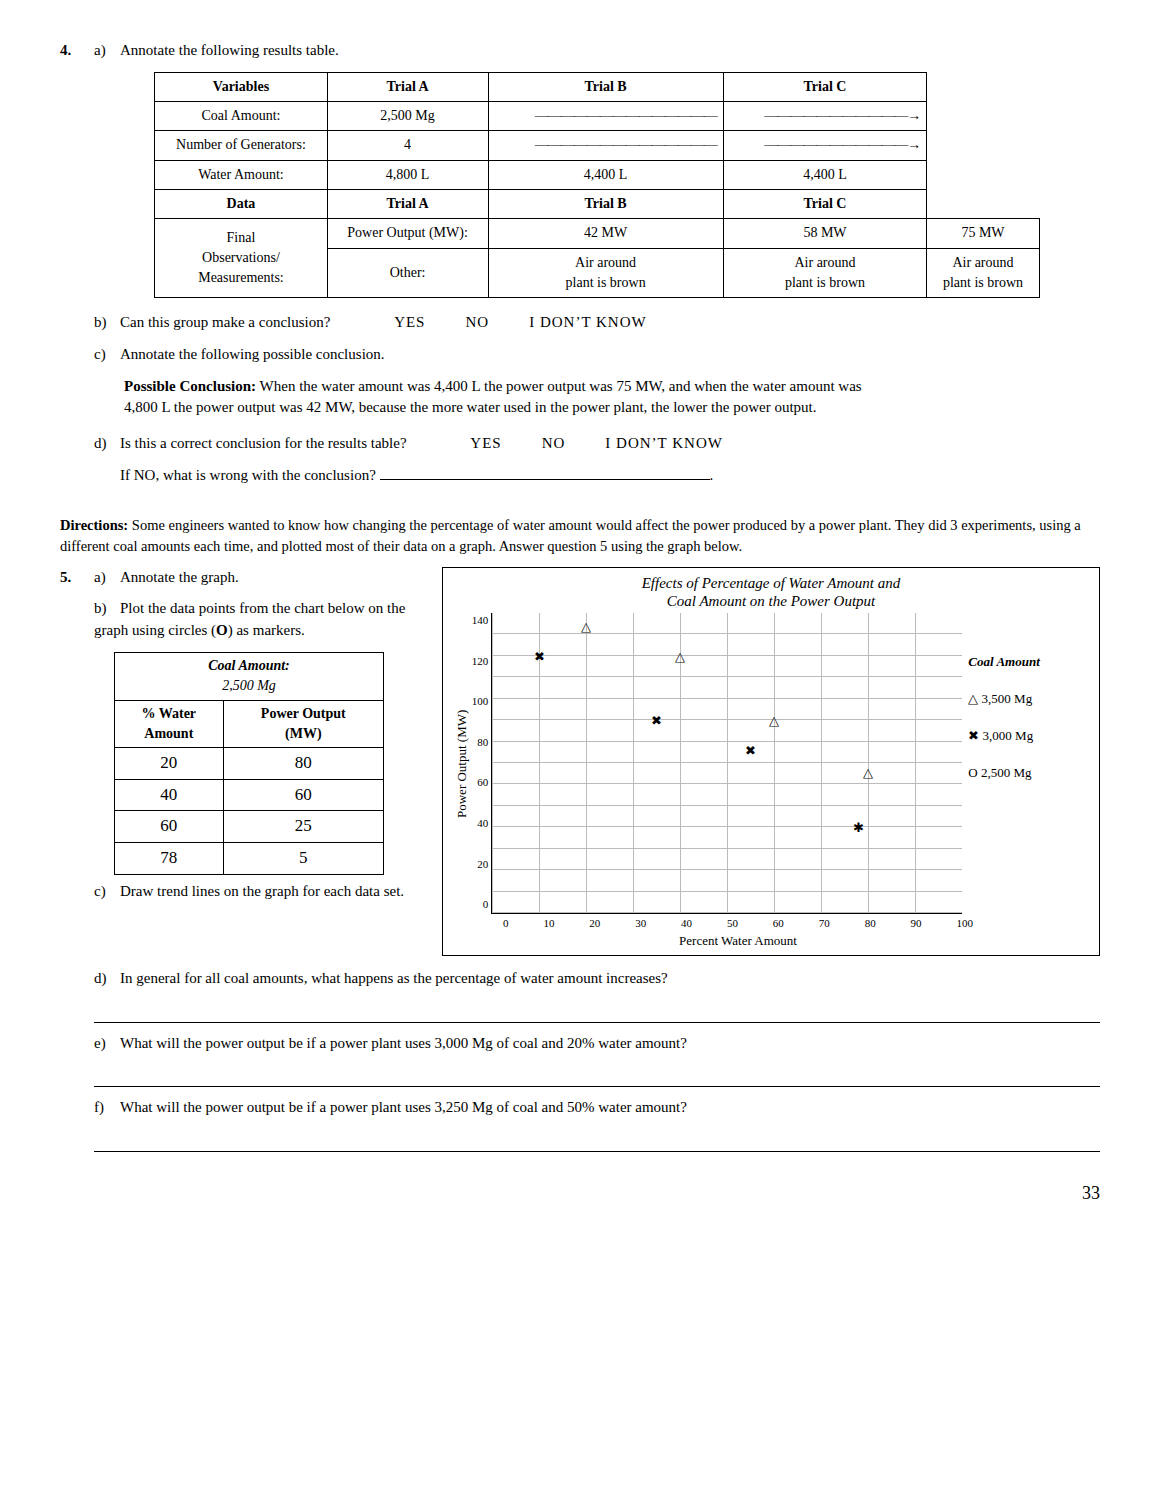4.
a) Annotate the following results table.
| Variables | Trial A | Trial B | Trial C |
| --- | --- | --- | --- |
| Coal Amount: | 2,500 Mg | —————————————— | ———————————→ |
| Number of Generators: | 4 | —————————————— | ———————————→ |
| Water Amount: | 4,800 L | 4,400 L | 4,400 L |
| Data | Trial A | Trial B | Trial C |
| Final Observations/ Measurements: | Power Output (MW): | 42 MW | 58 MW | 75 MW |
| Other: | Air around plant is brown | Air around plant is brown | Air around plant is brown |
b) Can this group make a conclusion? YES NO I DON’T KNOW
c) Annotate the following possible conclusion.
Possible Conclusion: When the water amount was 4,400 L the power output was 75 MW, and when the water amount was 4,800 L the power output was 42 MW, because the more water used in the power plant, the lower the power output.
d) Is this a correct conclusion for the results table? YES NO I DON’T KNOW
If NO, what is wrong with the conclusion? .
Directions: Some engineers wanted to know how changing the percentage of water amount would affect the power produced by a power plant. They did 3 experiments, using a different coal amounts each time, and plotted most of their data on a graph. Answer question 5 using the graph below.
5.
a) Annotate the graph.
b) Plot the data points from the chart below on the graph using circles (O) as markers.
Coal Amount: 2,500 Mg
| % Water Amount | Power Output (MW) |
| --- | --- |
| 20 | 80 |
| 40 | 60 |
| 60 | 25 |
| 78 | 5 |
c) Draw trend lines on the graph for each data set.
Effects of Percentage of Water Amount and
Coal Amount on the Power Output
Power Output (MW)
140 120 100 80 60 40 20 0
△ △ △ △ ✖ ✖ ✖ ✱
Coal Amount
△ 3,500 Mg
✖ 3,000 Mg
O 2,500 Mg
010203040 5060708090100
Percent Water Amount
d) In general for all coal amounts, what happens as the percentage of water amount increases?
e) What will the power output be if a power plant uses 3,000 Mg of coal and 20% water amount?
f) What will the power output be if a power plant uses 3,250 Mg of coal and 50% water amount?
33